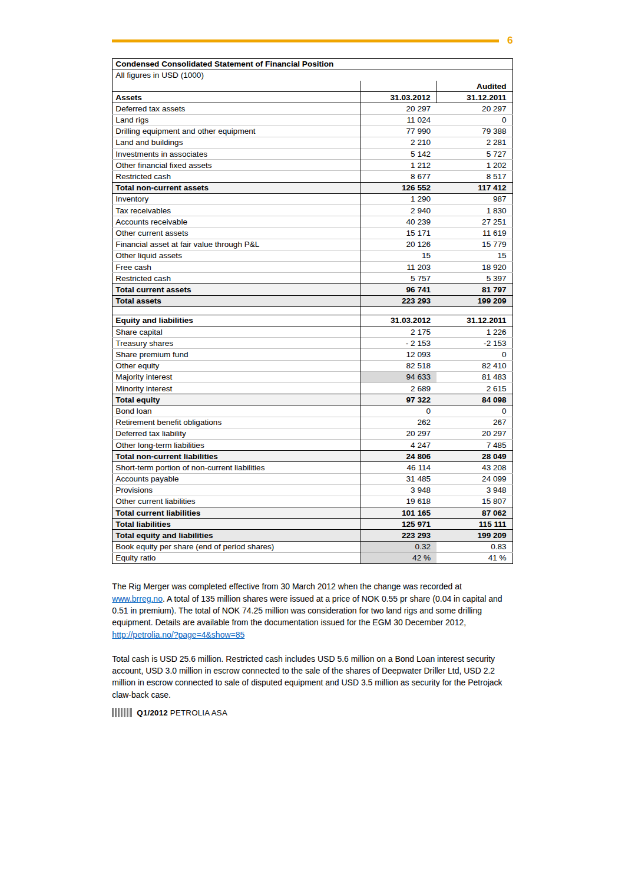6
| Condensed Consolidated Statement of Financial Position |
| All figures in USD (1000) |
| | | Audited |
| Assets | 31.03.2012 | 31.12.2011 |
| Deferred tax assets | 20 297 | 20 297 |
| Land rigs | 11 024 | 0 |
| Drilling equipment and other equipment | 77 990 | 79 388 |
| Land and buildings | 2 210 | 2 281 |
| Investments in associates | 5 142 | 5 727 |
| Other financial fixed assets | 1 212 | 1 202 |
| Restricted cash | 8 677 | 8 517 |
| Total non-current assets | 126 552 | 117 412 |
| Inventory | 1 290 | 987 |
| Tax receivables | 2 940 | 1 830 |
| Accounts receivable | 40 239 | 27 251 |
| Other current assets | 15 171 | 11 619 |
| Financial asset at fair value through P&L | 20 126 | 15 779 |
| Other liquid assets | 15 | 15 |
| Free cash | 11 203 | 18 920 |
| Restricted cash | 5 757 | 5 397 |
| Total current assets | 96 741 | 81 797 |
| Total assets | 223 293 | 199 209 |
| Equity and liabilities | 31.03.2012 | 31.12.2011 |
| Share capital | 2 175 | 1 226 |
| Treasury shares | - 2 153 | -2 153 |
| Share premium fund | 12 093 | 0 |
| Other equity | 82 518 | 82 410 |
| Majority interest | 94 633 | 81 483 |
| Minority interest | 2 689 | 2 615 |
| Total equity | 97 322 | 84 098 |
| Bond loan | 0 | 0 |
| Retirement benefit obligations | 262 | 267 |
| Deferred tax liability | 20 297 | 20 297 |
| Other long-term liabilities | 4 247 | 7 485 |
| Total non-current liabilities | 24 806 | 28 049 |
| Short-term portion of non-current liabilities | 46 114 | 43 208 |
| Accounts payable | 31 485 | 24 099 |
| Provisions | 3 948 | 3 948 |
| Other current liabilities | 19 618 | 15 807 |
| Total current liabilities | 101 165 | 87 062 |
| Total liabilities | 125 971 | 115 111 |
| Total equity and liabilities | 223 293 | 199 209 |
| Book equity per share (end of period shares) | 0.32 | 0.83 |
| Equity ratio | 42 % | 41 % |
The Rig Merger was completed effective from 30 March 2012 when the change was recorded at www.brreg.no. A total of 135 million shares were issued at a price of NOK 0.55 pr share (0.04 in capital and 0.51 in premium). The total of NOK 74.25 million was consideration for two land rigs and some drilling equipment. Details are available from the documentation issued for the EGM 30 December 2012, http://petrolia.no/?page=4&show=85
Total cash is USD 25.6 million. Restricted cash includes USD 5.6 million on a Bond Loan interest security account, USD 3.0 million in escrow connected to the sale of the shares of Deepwater Driller Ltd, USD 2.2 million in escrow connected to sale of disputed equipment and USD 3.5 million as security for the Petrojack claw-back case.
Q1/2012 PETROLIA ASA